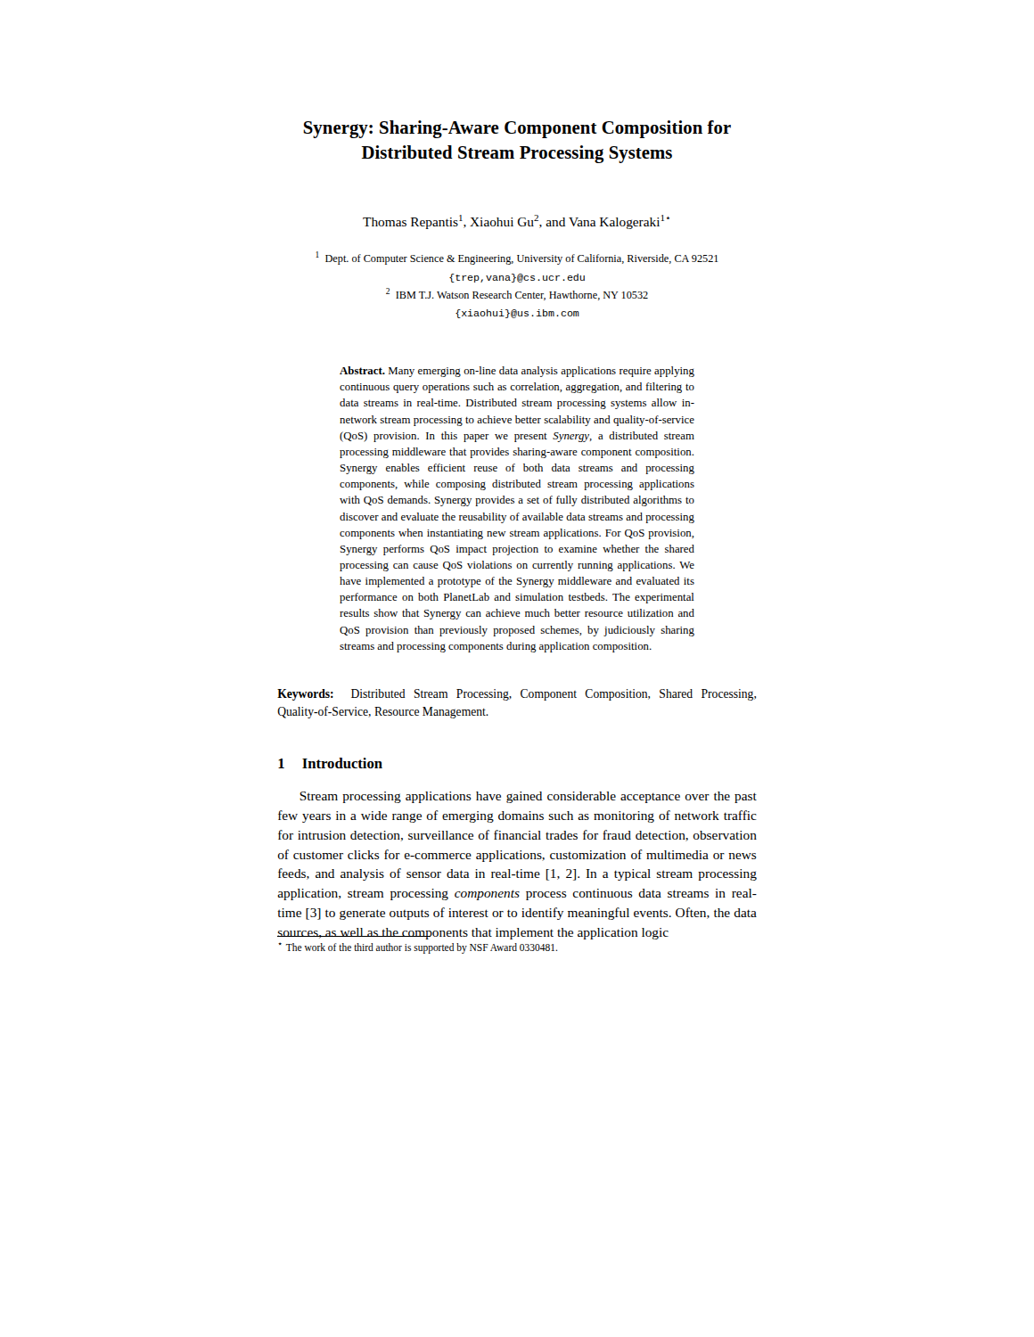Synergy: Sharing-Aware Component Composition for
Distributed Stream Processing Systems
Thomas Repantis1, Xiaohui Gu2, and Vana Kalogeraki1⋆
1 Dept. of Computer Science & Engineering, University of California, Riverside, CA 92521
{trep,vana}@cs.ucr.edu
2 IBM T.J. Watson Research Center, Hawthorne, NY 10532
{xiaohui}@us.ibm.com
Abstract. Many emerging on-line data analysis applications require applying continuous query operations such as correlation, aggregation, and filtering to data streams in real-time. Distributed stream processing systems allow in-network stream processing to achieve better scalability and quality-of-service (QoS) provision. In this paper we present Synergy, a distributed stream processing middleware that provides sharing-aware component composition. Synergy enables efficient reuse of both data streams and processing components, while composing distributed stream processing applications with QoS demands. Synergy provides a set of fully distributed algorithms to discover and evaluate the reusability of available data streams and processing components when instantiating new stream applications. For QoS provision, Synergy performs QoS impact projection to examine whether the shared processing can cause QoS violations on currently running applications. We have implemented a prototype of the Synergy middleware and evaluated its performance on both PlanetLab and simulation testbeds. The experimental results show that Synergy can achieve much better resource utilization and QoS provision than previously proposed schemes, by judiciously sharing streams and processing components during application composition.
Keywords: Distributed Stream Processing, Component Composition, Shared Processing, Quality-of-Service, Resource Management.
1 Introduction
Stream processing applications have gained considerable acceptance over the past few years in a wide range of emerging domains such as monitoring of network traffic for intrusion detection, surveillance of financial trades for fraud detection, observation of customer clicks for e-commerce applications, customization of multimedia or news feeds, and analysis of sensor data in real-time [1, 2]. In a typical stream processing application, stream processing components process continuous data streams in real-time [3] to generate outputs of interest or to identify meaningful events. Often, the data sources, as well as the components that implement the application logic
⋆The work of the third author is supported by NSF Award 0330481.